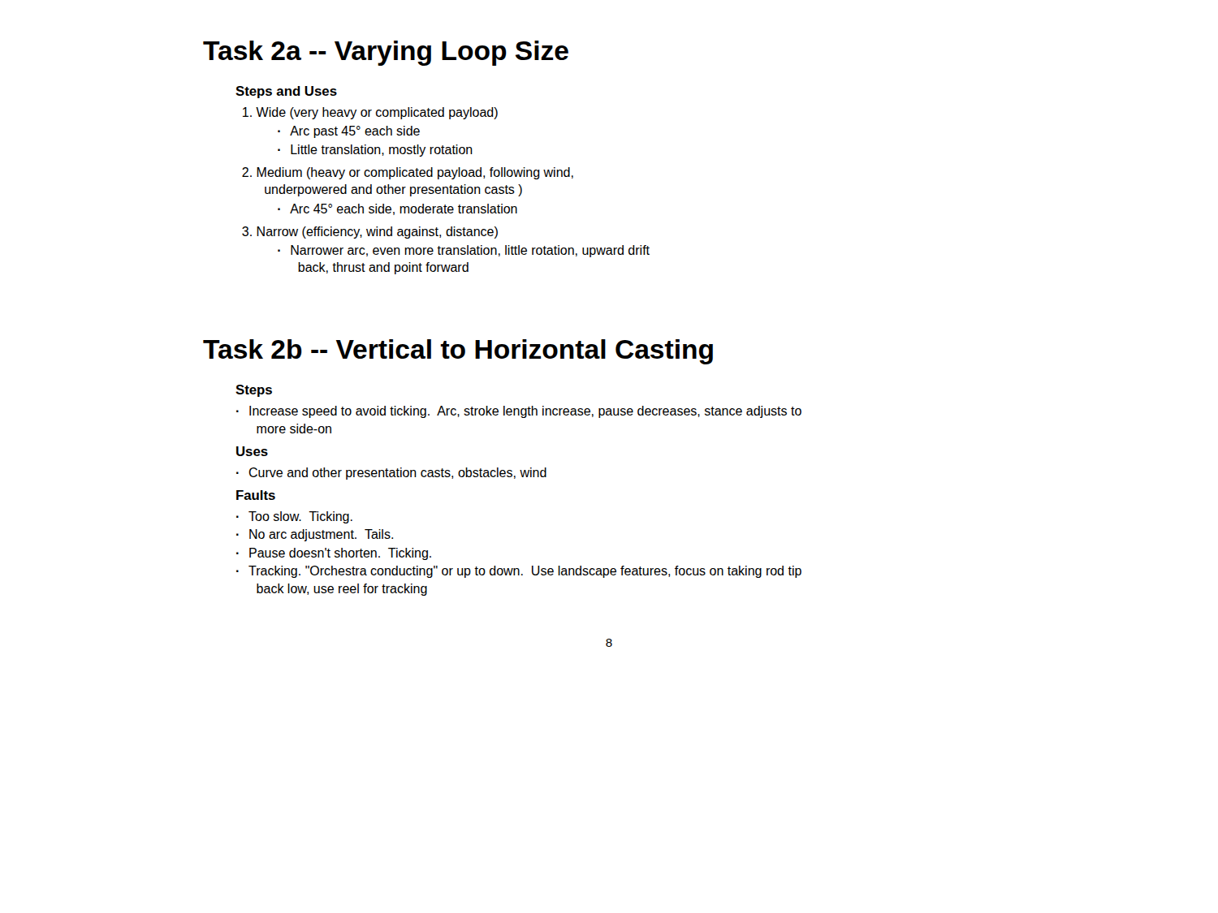Task 2a -- Varying Loop Size
Steps and Uses
Wide (very heavy or complicated payload)
Arc past 45° each side
Little translation, mostly rotation
Medium (heavy or complicated payload, following wind,
underpowered and other presentation casts )
Arc 45° each side, moderate translation
Narrow (efficiency, wind against, distance)
Narrower arc, even more translation, little rotation, upward drift
back, thrust and point forward
Task 2b -- Vertical to Horizontal Casting
Steps
Increase speed to avoid ticking. Arc, stroke length increase, pause decreases, stance adjusts to
more side-on
Uses
Curve and other presentation casts, obstacles, wind
Faults
Too slow. Ticking.
No arc adjustment. Tails.
Pause doesn't shorten. Ticking.
Tracking. "Orchestra conducting" or up to down. Use landscape features, focus on taking rod tip
back low, use reel for tracking
8